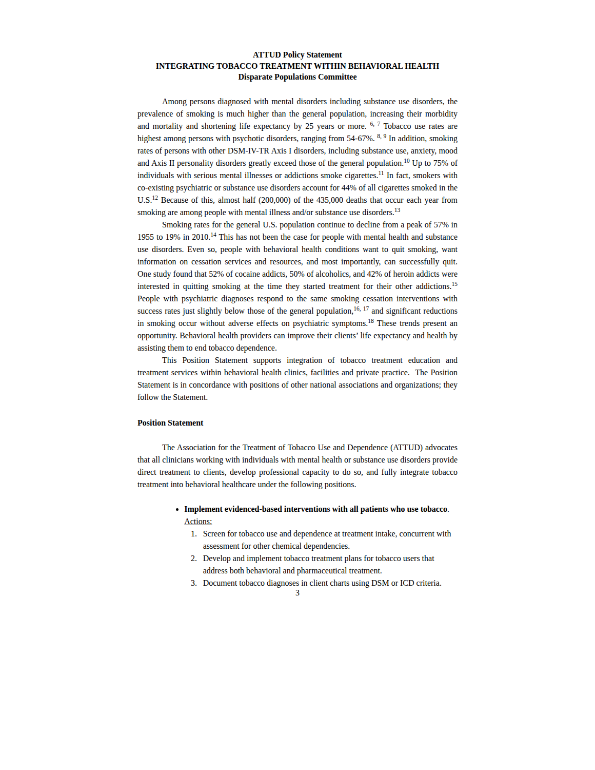ATTUD Policy Statement Integrating Tobacco Treatment Within Behavioral Health Disparate Populations Committee
Among persons diagnosed with mental disorders including substance use disorders, the prevalence of smoking is much higher than the general population, increasing their morbidity and mortality and shortening life expectancy by 25 years or more. 6, 7 Tobacco use rates are highest among persons with psychotic disorders, ranging from 54-67%. 8, 9 In addition, smoking rates of persons with other DSM-IV-TR Axis I disorders, including substance use, anxiety, mood and Axis II personality disorders greatly exceed those of the general population.10 Up to 75% of individuals with serious mental illnesses or addictions smoke cigarettes.11 In fact, smokers with co-existing psychiatric or substance use disorders account for 44% of all cigarettes smoked in the U.S.12 Because of this, almost half (200,000) of the 435,000 deaths that occur each year from smoking are among people with mental illness and/or substance use disorders.13
Smoking rates for the general U.S. population continue to decline from a peak of 57% in 1955 to 19% in 2010.14 This has not been the case for people with mental health and substance use disorders. Even so, people with behavioral health conditions want to quit smoking, want information on cessation services and resources, and most importantly, can successfully quit. One study found that 52% of cocaine addicts, 50% of alcoholics, and 42% of heroin addicts were interested in quitting smoking at the time they started treatment for their other addictions.15 People with psychiatric diagnoses respond to the same smoking cessation interventions with success rates just slightly below those of the general population,16, 17 and significant reductions in smoking occur without adverse effects on psychiatric symptoms.18 These trends present an opportunity. Behavioral health providers can improve their clients’ life expectancy and health by assisting them to end tobacco dependence.
This Position Statement supports integration of tobacco treatment education and treatment services within behavioral health clinics, facilities and private practice. The Position Statement is in concordance with positions of other national associations and organizations; they follow the Statement.
Position Statement
The Association for the Treatment of Tobacco Use and Dependence (ATTUD) advocates that all clinicians working with individuals with mental health or substance use disorders provide direct treatment to clients, develop professional capacity to do so, and fully integrate tobacco treatment into behavioral healthcare under the following positions.
Implement evidenced-based interventions with all patients who use tobacco. Actions:
Screen for tobacco use and dependence at treatment intake, concurrent with assessment for other chemical dependencies.
Develop and implement tobacco treatment plans for tobacco users that address both behavioral and pharmaceutical treatment.
Document tobacco diagnoses in client charts using DSM or ICD criteria.
3